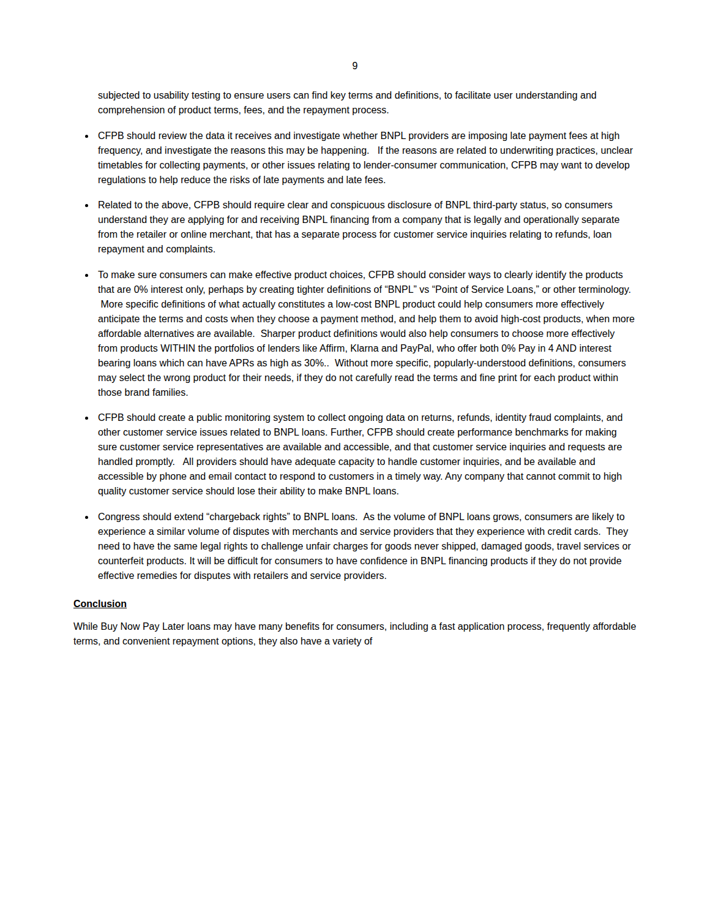9
subjected to usability testing to ensure users can find key terms and definitions, to facilitate user understanding and comprehension of product terms, fees, and the repayment process.
CFPB should review the data it receives and investigate whether BNPL providers are imposing late payment fees at high frequency, and investigate the reasons this may be happening. If the reasons are related to underwriting practices, unclear timetables for collecting payments, or other issues relating to lender-consumer communication, CFPB may want to develop regulations to help reduce the risks of late payments and late fees.
Related to the above, CFPB should require clear and conspicuous disclosure of BNPL third-party status, so consumers understand they are applying for and receiving BNPL financing from a company that is legally and operationally separate from the retailer or online merchant, that has a separate process for customer service inquiries relating to refunds, loan repayment and complaints.
To make sure consumers can make effective product choices, CFPB should consider ways to clearly identify the products that are 0% interest only, perhaps by creating tighter definitions of “BNPL” vs “Point of Service Loans,” or other terminology. More specific definitions of what actually constitutes a low-cost BNPL product could help consumers more effectively anticipate the terms and costs when they choose a payment method, and help them to avoid high-cost products, when more affordable alternatives are available. Sharper product definitions would also help consumers to choose more effectively from products WITHIN the portfolios of lenders like Affirm, Klarna and PayPal, who offer both 0% Pay in 4 AND interest bearing loans which can have APRs as high as 30%.. Without more specific, popularly-understood definitions, consumers may select the wrong product for their needs, if they do not carefully read the terms and fine print for each product within those brand families.
CFPB should create a public monitoring system to collect ongoing data on returns, refunds, identity fraud complaints, and other customer service issues related to BNPL loans. Further, CFPB should create performance benchmarks for making sure customer service representatives are available and accessible, and that customer service inquiries and requests are handled promptly. All providers should have adequate capacity to handle customer inquiries, and be available and accessible by phone and email contact to respond to customers in a timely way. Any company that cannot commit to high quality customer service should lose their ability to make BNPL loans.
Congress should extend “chargeback rights” to BNPL loans. As the volume of BNPL loans grows, consumers are likely to experience a similar volume of disputes with merchants and service providers that they experience with credit cards. They need to have the same legal rights to challenge unfair charges for goods never shipped, damaged goods, travel services or counterfeit products. It will be difficult for consumers to have confidence in BNPL financing products if they do not provide effective remedies for disputes with retailers and service providers.
Conclusion
While Buy Now Pay Later loans may have many benefits for consumers, including a fast application process, frequently affordable terms, and convenient repayment options, they also have a variety of